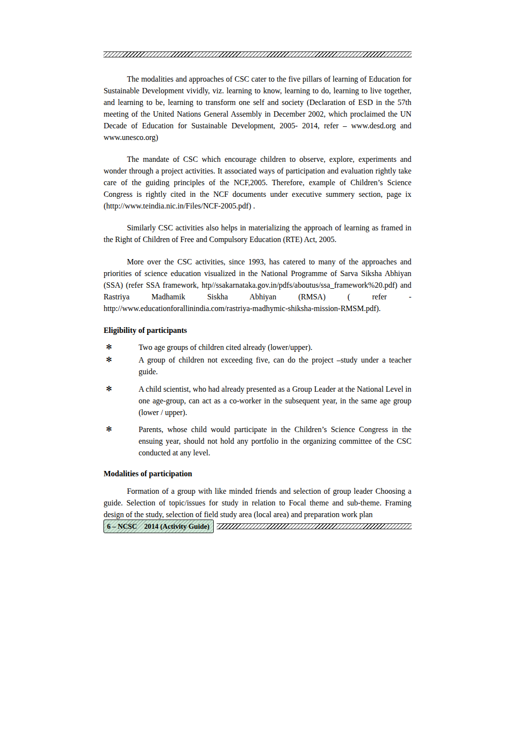The modalities and approaches of CSC cater to the five pillars of learning of Education for Sustainable Development vividly, viz. learning to know, learning to do, learning to live together, and learning to be, learning to transform one self and society (Declaration of ESD in the 57th meeting of the United Nations General Assembly in December 2002, which proclaimed the UN Decade of Education for Sustainable Development, 2005- 2014, refer – www.desd.org and www.unesco.org)
The mandate of CSC which encourage children to observe, explore, experiments and wonder through a project activities. It associated ways of participation and evaluation rightly take care of the guiding principles of the NCF,2005. Therefore, example of Children’s Science Congress is rightly cited in the NCF documents under executive summery section, page ix (http://www.teindia.nic.in/Files/NCF-2005.pdf) .
Similarly CSC activities also helps in materializing the approach of learning as framed in the Right of Children of Free and Compulsory Education (RTE) Act, 2005.
More over the CSC activities, since 1993, has catered to many of the approaches and priorities of science education visualized in the National Programme of Sarva Siksha Abhiyan (SSA) (refer SSA framework, htp//ssakarnataka.gov.in/pdfs/aboutus/ssa_framework%20.pdf) and Rastriya Madhamik Siskha Abhiyan (RMSA) ( refer - http://www.educationforallinindia.com/rastriya-madhymic-shiksha-mission-RMSM.pdf).
Eligibility of participants
Two age groups of children cited already (lower/upper).
A group of children not exceeding five, can do the project –study under a teacher guide.
A child scientist, who had already presented as a Group Leader at the National Level in one age-group, can act as a co-worker in the subsequent year, in the same age group (lower / upper).
Parents, whose child would participate in the Children’s Science Congress in the ensuing year, should not hold any portfolio in the organizing committee of the CSC conducted at any level.
Modalities of participation
Formation of a group with like minded friends and selection of group leader Choosing a guide. Selection of topic/issues for study in relation to Focal theme and sub-theme. Framing design of the study, selection of field study area (local area) and preparation work plan
6 – NCSC 2014 (Activity Guide)